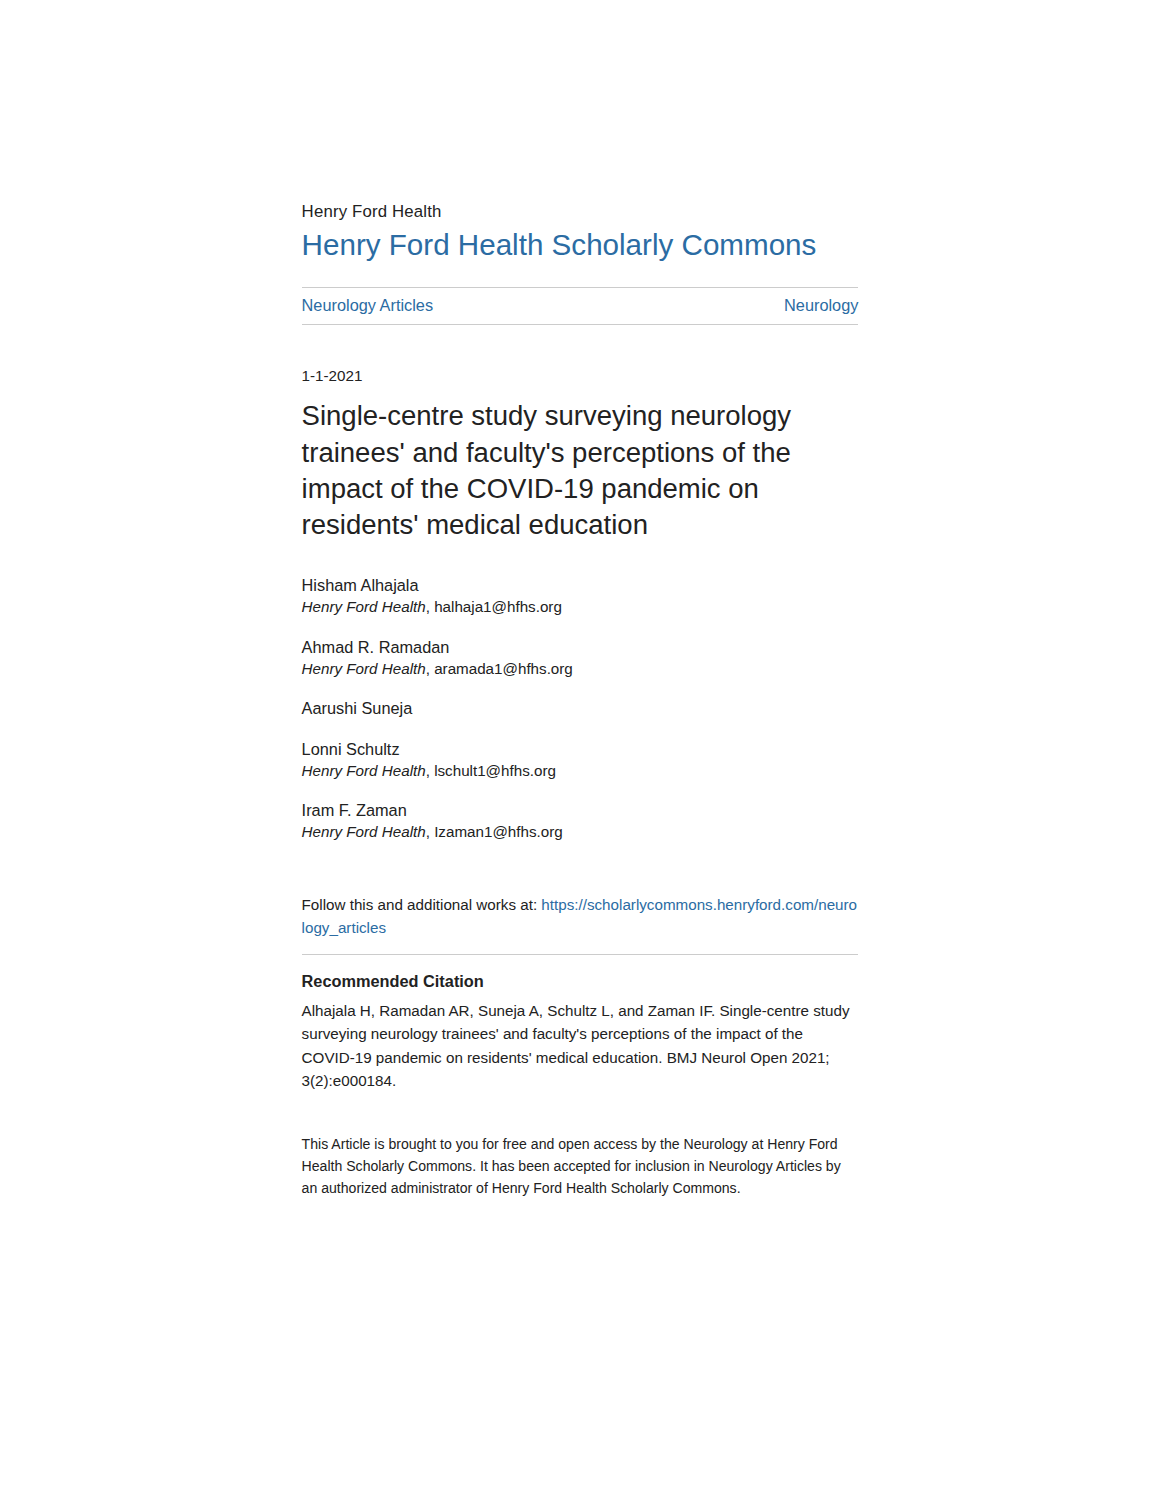Henry Ford Health
Henry Ford Health Scholarly Commons
Neurology Articles Neurology
1-1-2021
Single-centre study surveying neurology trainees' and faculty's perceptions of the impact of the COVID-19 pandemic on residents' medical education
Hisham Alhajala
Henry Ford Health, halhaja1@hfhs.org
Ahmad R. Ramadan
Henry Ford Health, aramada1@hfhs.org
Aarushi Suneja
Lonni Schultz
Henry Ford Health, lschult1@hfhs.org
Iram F. Zaman
Henry Ford Health, Izaman1@hfhs.org
Follow this and additional works at: https://scholarlycommons.henryford.com/neurology_articles
Recommended Citation
Alhajala H, Ramadan AR, Suneja A, Schultz L, and Zaman IF. Single-centre study surveying neurology trainees' and faculty's perceptions of the impact of the COVID-19 pandemic on residents' medical education. BMJ Neurol Open 2021; 3(2):e000184.
This Article is brought to you for free and open access by the Neurology at Henry Ford Health Scholarly Commons. It has been accepted for inclusion in Neurology Articles by an authorized administrator of Henry Ford Health Scholarly Commons.